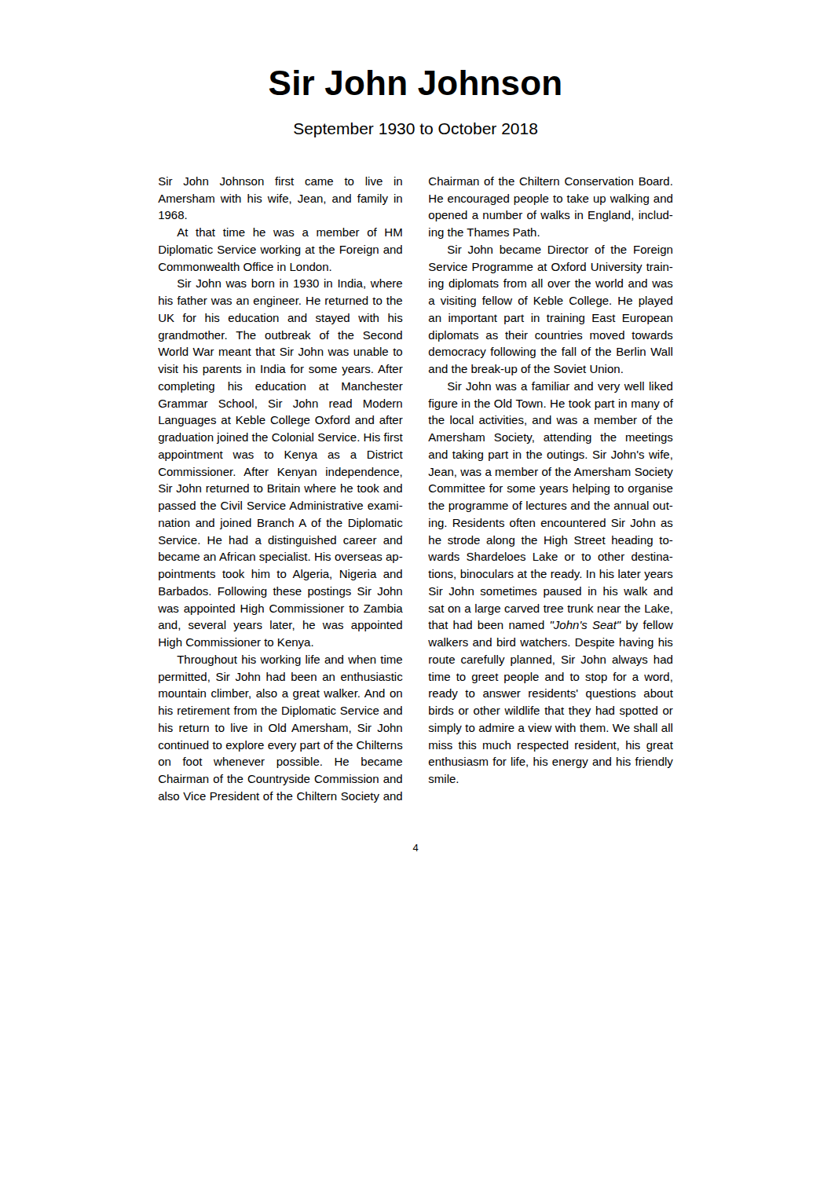Sir John Johnson
September 1930 to October 2018
Sir John Johnson first came to live in Amersham with his wife, Jean, and family in 1968.
At that time he was a member of HM Diplomatic Service working at the Foreign and Commonwealth Office in London.
Sir John was born in 1930 in India, where his father was an engineer. He returned to the UK for his education and stayed with his grandmother. The outbreak of the Second World War meant that Sir John was unable to visit his parents in India for some years. After completing his education at Manchester Grammar School, Sir John read Modern Languages at Keble College Oxford and after graduation joined the Colonial Service. His first appointment was to Kenya as a District Commissioner. After Kenyan independence, Sir John returned to Britain where he took and passed the Civil Service Administrative examination and joined Branch A of the Diplomatic Service. He had a distinguished career and became an African specialist. His overseas appointments took him to Algeria, Nigeria and Barbados. Following these postings Sir John was appointed High Commissioner to Zambia and, several years later, he was appointed High Commissioner to Kenya.
Throughout his working life and when time permitted, Sir John had been an enthusiastic mountain climber, also a great walker. And on his retirement from the Diplomatic Service and his return to live in Old Amersham, Sir John continued to explore every part of the Chilterns on foot whenever possible. He became Chairman of the Countryside Commission and also Vice President of the Chiltern Society and Chairman of the Chiltern Conservation Board. He encouraged people to take up walking and opened a number of walks in England, including the Thames Path.
Sir John became Director of the Foreign Service Programme at Oxford University training diplomats from all over the world and was a visiting fellow of Keble College. He played an important part in training East European diplomats as their countries moved towards democracy following the fall of the Berlin Wall and the break-up of the Soviet Union.
Sir John was a familiar and very well liked figure in the Old Town. He took part in many of the local activities, and was a member of the Amersham Society, attending the meetings and taking part in the outings. Sir John's wife, Jean, was a member of the Amersham Society Committee for some years helping to organise the programme of lectures and the annual outing. Residents often encountered Sir John as he strode along the High Street heading towards Shardeloes Lake or to other destinations, binoculars at the ready. In his later years Sir John sometimes paused in his walk and sat on a large carved tree trunk near the Lake, that had been named "John's Seat" by fellow walkers and bird watchers. Despite having his route carefully planned, Sir John always had time to greet people and to stop for a word, ready to answer residents' questions about birds or other wildlife that they had spotted or simply to admire a view with them. We shall all miss this much respected resident, his great enthusiasm for life, his energy and his friendly smile.
4